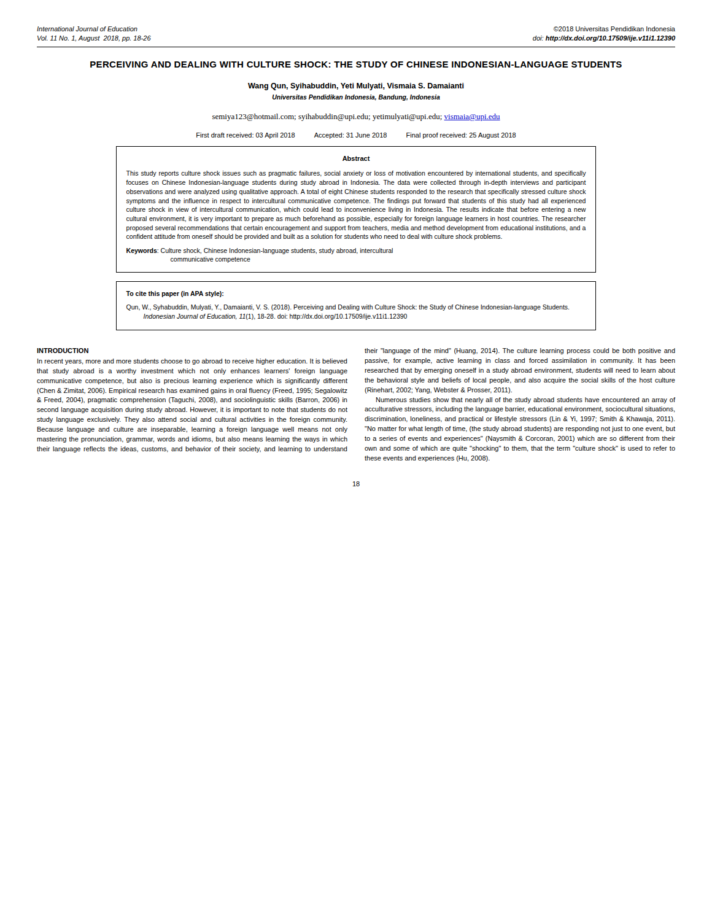International Journal of Education
Vol. 11 No. 1, August 2018, pp. 18-26
©2018 Universitas Pendidikan Indonesia
doi: http://dx.doi.org/10.17509/ije.v11i1.12390
PERCEIVING AND DEALING WITH CULTURE SHOCK: THE STUDY OF CHINESE INDONESIAN-LANGUAGE STUDENTS
Wang Qun, Syihabuddin, Yeti Mulyati, Vismaia S. Damaianti
Universitas Pendidikan Indonesia, Bandung, Indonesia
semiya123@hotmail.com; syihabuddin@upi.edu; yetimulyati@upi.edu; vismaia@upi.edu
First draft received: 03 April 2018 Accepted: 31 June 2018 Final proof received: 25 August 2018
Abstract
This study reports culture shock issues such as pragmatic failures, social anxiety or loss of motivation encountered by international students, and specifically focuses on Chinese Indonesian-language students during study abroad in Indonesia. The data were collected through in-depth interviews and participant observations and were analyzed using qualitative approach. A total of eight Chinese students responded to the research that specifically stressed culture shock symptoms and the influence in respect to intercultural communicative competence. The findings put forward that students of this study had all experienced culture shock in view of intercultural communication, which could lead to inconvenience living in Indonesia. The results indicate that before entering a new cultural environment, it is very important to prepare as much beforehand as possible, especially for foreign language learners in host countries. The researcher proposed several recommendations that certain encouragement and support from teachers, media and method development from educational institutions, and a confident attitude from oneself should be provided and built as a solution for students who need to deal with culture shock problems.
Keywords: Culture shock, Chinese Indonesian-language students, study abroad, intercultural communicative competence
To cite this paper (in APA style):
Qun, W., Syhabuddin, Mulyati, Y., Damaianti, V. S. (2018). Perceiving and Dealing with Culture Shock: the Study of Chinese Indonesian-language Students. Indonesian Journal of Education, 11(1), 18-28. doi: http://dx.doi.org/10.17509/ije.v11i1.12390
Introduction
In recent years, more and more students choose to go abroad to receive higher education. It is believed that study abroad is a worthy investment which not only enhances learners' foreign language communicative competence, but also is precious learning experience which is significantly different (Chen & Zimitat, 2006). Empirical research has examined gains in oral fluency (Freed, 1995; Segalowitz & Freed, 2004), pragmatic comprehension (Taguchi, 2008), and sociolinguistic skills (Barron, 2006) in second language acquisition during study abroad. However, it is important to note that students do not study language exclusively. They also attend social and cultural activities in the foreign community. Because language and culture are inseparable, learning a foreign language well means not only mastering the pronunciation, grammar, words and idioms, but also means learning the ways in which their language reflects the ideas, customs, and behavior of their society, and learning to understand their "language of the mind" (Huang, 2014). The culture learning process could be both positive and passive, for example, active learning in class and forced assimilation in community. It has been researched that by emerging oneself in a study abroad environment, students will need to learn about the behavioral style and beliefs of local people, and also acquire the social skills of the host culture (Rinehart, 2002; Yang, Webster & Prosser, 2011).
Numerous studies show that nearly all of the study abroad students have encountered an array of acculturative stressors, including the language barrier, educational environment, sociocultural situations, discrimination, loneliness, and practical or lifestyle stressors (Lin & Yi, 1997; Smith & Khawaja, 2011). "No matter for what length of time, (the study abroad students) are responding not just to one event, but to a series of events and experiences" (Naysmith & Corcoran, 2001) which are so different from their own and some of which are quite "shocking" to them, that the term "culture shock" is used to refer to these events and experiences (Hu, 2008).
18